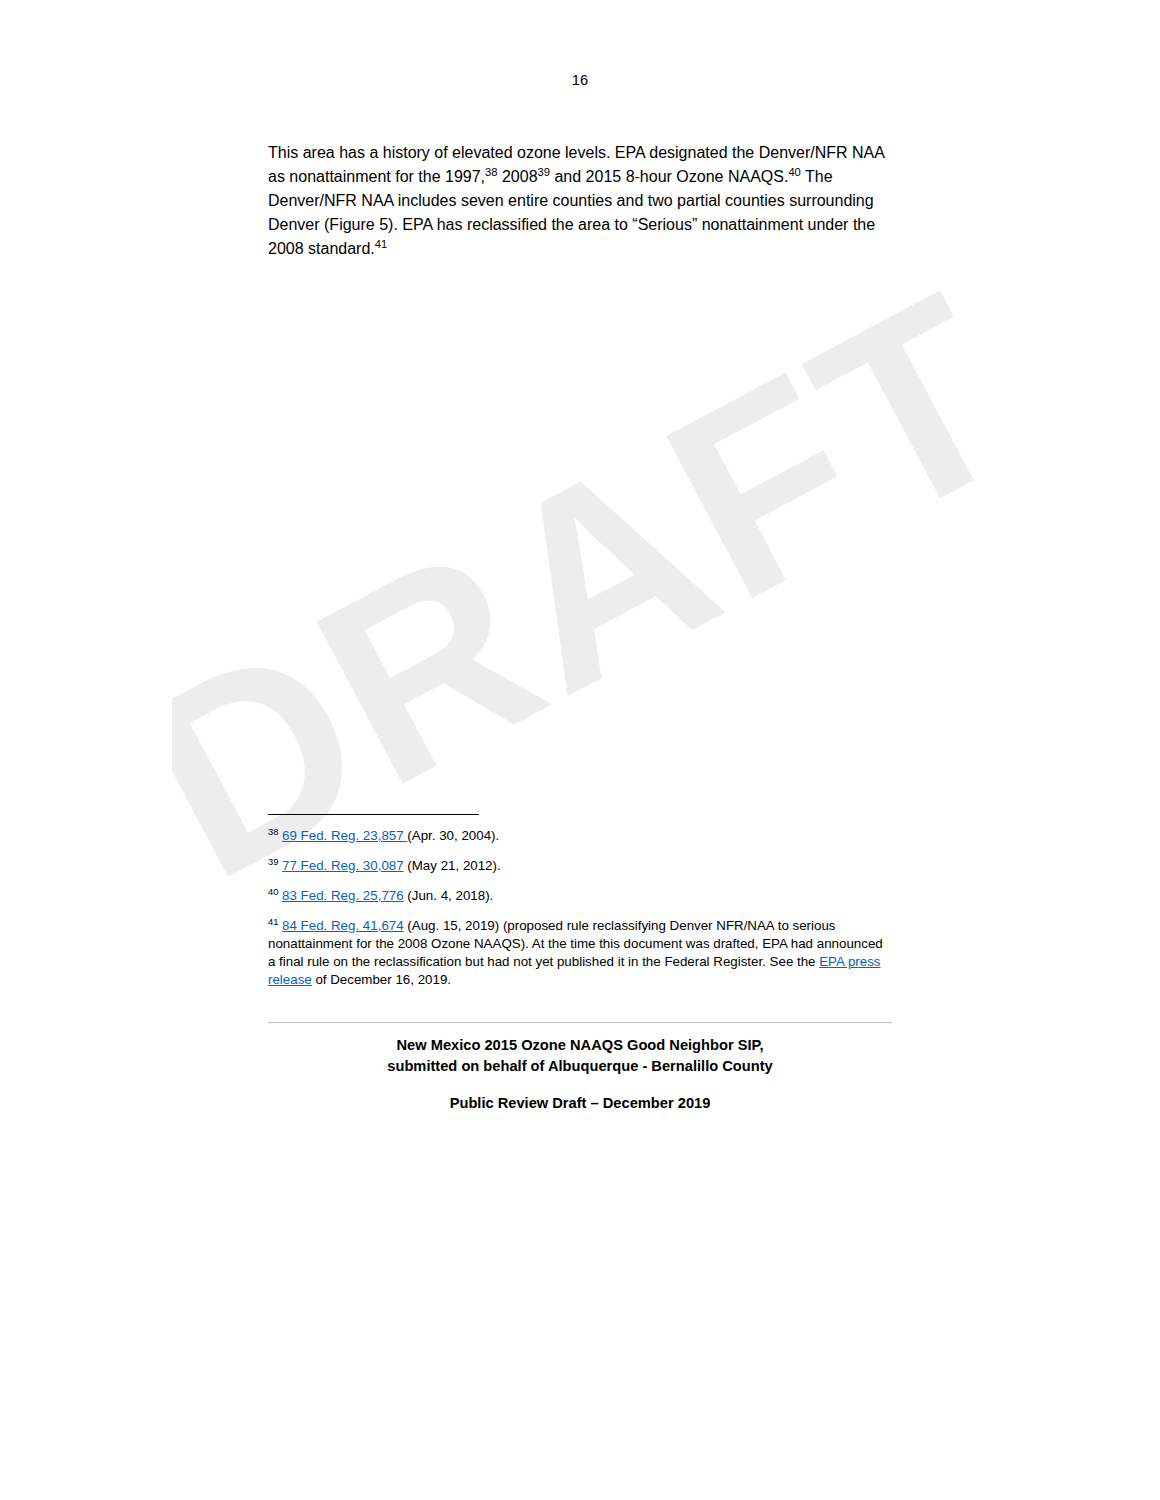DRAFT
16
This area has a history of elevated ozone levels. EPA designated the Denver/NFR NAA as nonattainment for the 1997,38 200839 and 2015 8-hour Ozone NAAQS.40 The Denver/NFR NAA includes seven entire counties and two partial counties surrounding Denver (Figure 5). EPA has reclassified the area to “Serious” nonattainment under the 2008 standard.41
38 69 Fed. Reg. 23,857 (Apr. 30, 2004).
39 77 Fed. Reg. 30,087 (May 21, 2012).
40 83 Fed. Reg. 25,776 (Jun. 4, 2018).
41 84 Fed. Reg. 41,674 (Aug. 15, 2019) (proposed rule reclassifying Denver NFR/NAA to serious nonattainment for the 2008 Ozone NAAQS). At the time this document was drafted, EPA had announced a final rule on the reclassification but had not yet published it in the Federal Register. See the EPA press release of December 16, 2019.
New Mexico 2015 Ozone NAAQS Good Neighbor SIP,
submitted on behalf of Albuquerque - Bernalillo County
Public Review Draft – December 2019